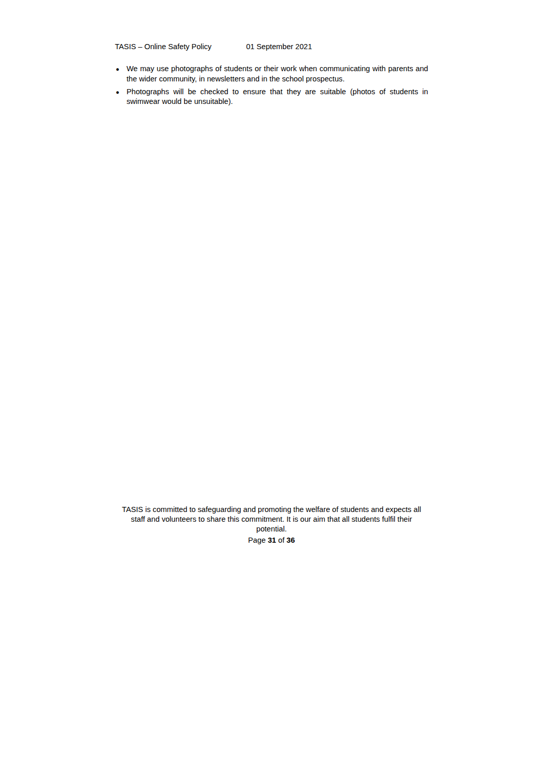TASIS – Online Safety Policy 01 September 2021
We may use photographs of students or their work when communicating with parents and the wider community, in newsletters and in the school prospectus.
Photographs will be checked to ensure that they are suitable (photos of students in swimwear would be unsuitable).
TASIS is committed to safeguarding and promoting the welfare of students and expects all staff and volunteers to share this commitment. It is our aim that all students fulfil their potential.
Page 31 of 36